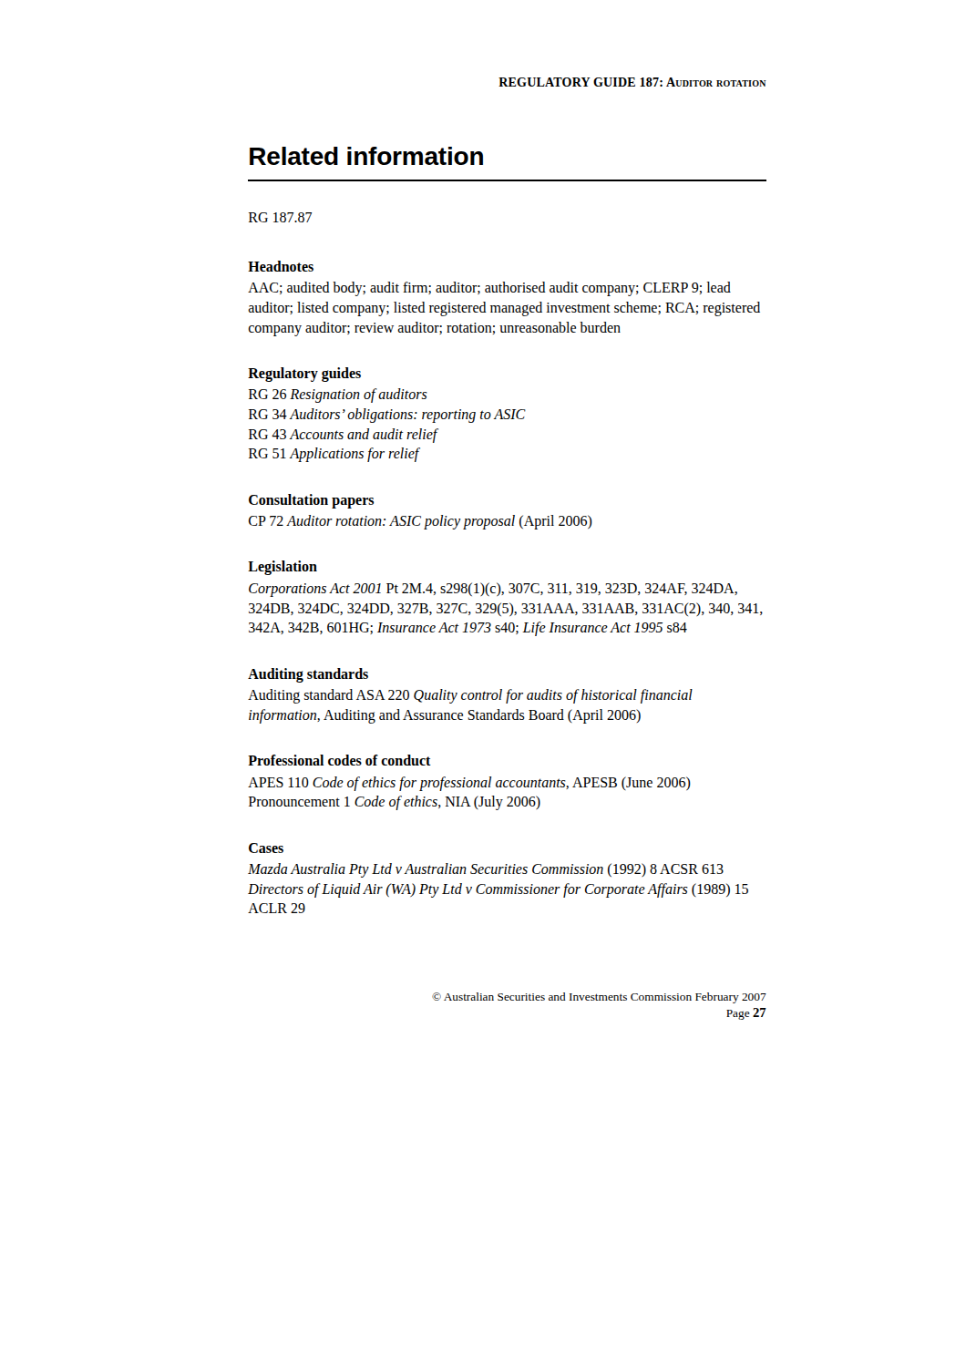Regulatory guide 187: Auditor rotation
Related information
RG 187.87
Headnotes
AAC; audited body; audit firm; auditor; authorised audit company; CLERP 9; lead auditor; listed company; listed registered managed investment scheme; RCA; registered company auditor; review auditor; rotation; unreasonable burden
Regulatory guides
RG 26 Resignation of auditors
RG 34 Auditors’ obligations: reporting to ASIC
RG 43 Accounts and audit relief
RG 51 Applications for relief
Consultation papers
CP 72 Auditor rotation: ASIC policy proposal (April 2006)
Legislation
Corporations Act 2001 Pt 2M.4, s298(1)(c), 307C, 311, 319, 323D, 324AF, 324DA, 324DB, 324DC, 324DD, 327B, 327C, 329(5), 331AAA, 331AAB, 331AC(2), 340, 341, 342A, 342B, 601HG; Insurance Act 1973 s40; Life Insurance Act 1995 s84
Auditing standards
Auditing standard ASA 220 Quality control for audits of historical financial information, Auditing and Assurance Standards Board (April 2006)
Professional codes of conduct
APES 110 Code of ethics for professional accountants, APESB (June 2006)
Pronouncement 1 Code of ethics, NIA (July 2006)
Cases
Mazda Australia Pty Ltd v Australian Securities Commission (1992) 8 ACSR 613
Directors of Liquid Air (WA) Pty Ltd v Commissioner for Corporate Affairs (1989) 15 ACLR 29
© Australian Securities and Investments Commission February 2007
Page 27